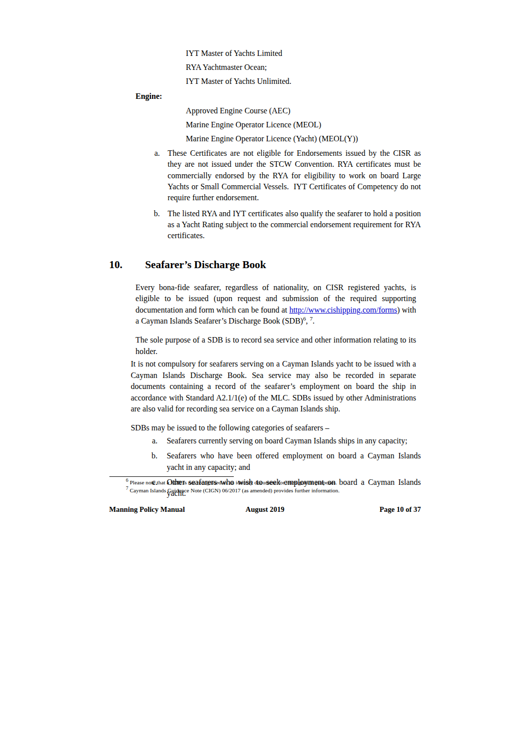IYT Master of Yachts Limited
RYA Yachtmaster Ocean;
IYT Master of Yachts Unlimited.
Engine:
Approved Engine Course (AEC)
Marine Engine Operator Licence (MEOL)
Marine Engine Operator Licence (Yacht) (MEOL(Y))
These Certificates are not eligible for Endorsements issued by the CISR as they are not issued under the STCW Convention. RYA certificates must be commercially endorsed by the RYA for eligibility to work on board Large Yachts or Small Commercial Vessels. IYT Certificates of Competency do not require further endorsement.
The listed RYA and IYT certificates also qualify the seafarer to hold a position as a Yacht Rating subject to the commercial endorsement requirement for RYA certificates.
10. Seafarer’s Discharge Book
Every bona-fide seafarer, regardless of nationality, on CISR registered yachts, is eligible to be issued (upon request and submission of the required supporting documentation and form which can be found at http://www.cishipping.com/forms) with a Cayman Islands Seafarer’s Discharge Book (SDB)6, 7.
The sole purpose of a SDB is to record sea service and other information relating to its holder.
It is not compulsory for seafarers serving on a Cayman Islands yacht to be issued with a Cayman Islands Discharge Book. Sea service may also be recorded in separate documents containing a record of the seafarer’s employment on board the ship in accordance with Standard A2.1/1(e) of the MLC. SDBs issued by other Administrations are also valid for recording sea service on a Cayman Islands ship.
SDBs may be issued to the following categories of seafarers –
Seafarers currently serving on board Cayman Islands ships in any capacity;
Seafarers who have been offered employment on board a Cayman Islands yacht in any capacity; and
Other seafarers who wish to seek employment on board a Cayman Islands yacht.
6 Please note that a SDB is not recognised as an identity document for immigration purposes.
7 Cayman Islands Guidance Note (CIGN) 06/2017 (as amended) provides further information.
Manning Policy Manual August 2019 Page 10 of 37